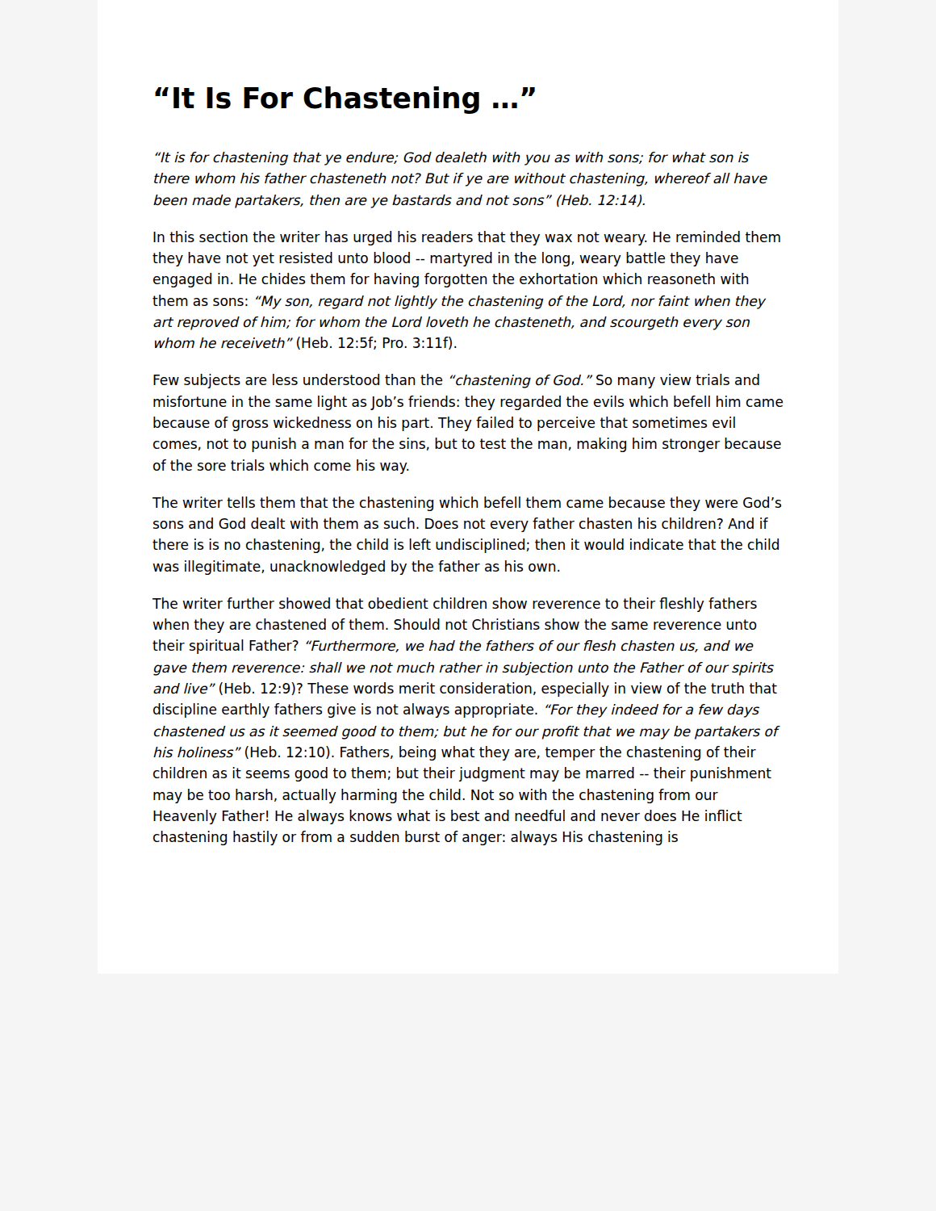“It Is For Chastening …”
“It is for chastening that ye endure; God dealeth with you as with sons; for what son is there whom his father chasteneth not? But if ye are without chastening, whereof all have been made partakers, then are ye bastards and not sons” (Heb. 12:14).
In this section the writer has urged his readers that they wax not weary. He reminded them they have not yet resisted unto blood -- martyred in the long, weary battle they have engaged in. He chides them for having forgotten the exhortation which reasoneth with them as sons: “My son, regard not lightly the chastening of the Lord, nor faint when they art reproved of him; for whom the Lord loveth he chasteneth, and scourgeth every son whom he receiveth” (Heb. 12:5f; Pro. 3:11f).
Few subjects are less understood than the “chastening of God.” So many view trials and misfortune in the same light as Job’s friends: they regarded the evils which befell him came because of gross wickedness on his part. They failed to perceive that sometimes evil comes, not to punish a man for the sins, but to test the man, making him stronger because of the sore trials which come his way.
The writer tells them that the chastening which befell them came because they were God’s sons and God dealt with them as such. Does not every father chasten his children? And if there is is no chastening, the child is left undisciplined; then it would indicate that the child was illegitimate, unacknowledged by the father as his own.
The writer further showed that obedient children show reverence to their fleshly fathers when they are chastened of them. Should not Christians show the same reverence unto their spiritual Father? “Furthermore, we had the fathers of our flesh chasten us, and we gave them reverence: shall we not much rather in subjection unto the Father of our spirits and live” (Heb. 12:9)? These words merit consideration, especially in view of the truth that discipline earthly fathers give is not always appropriate. “For they indeed for a few days chastened us as it seemed good to them; but he for our profit that we may be partakers of his holiness” (Heb. 12:10). Fathers, being what they are, temper the chastening of their children as it seems good to them; but their judgment may be marred -- their punishment may be too harsh, actually harming the child. Not so with the chastening from our Heavenly Father! He always knows what is best and needful and never does He inflict chastening hastily or from a sudden burst of anger: always His chastening is